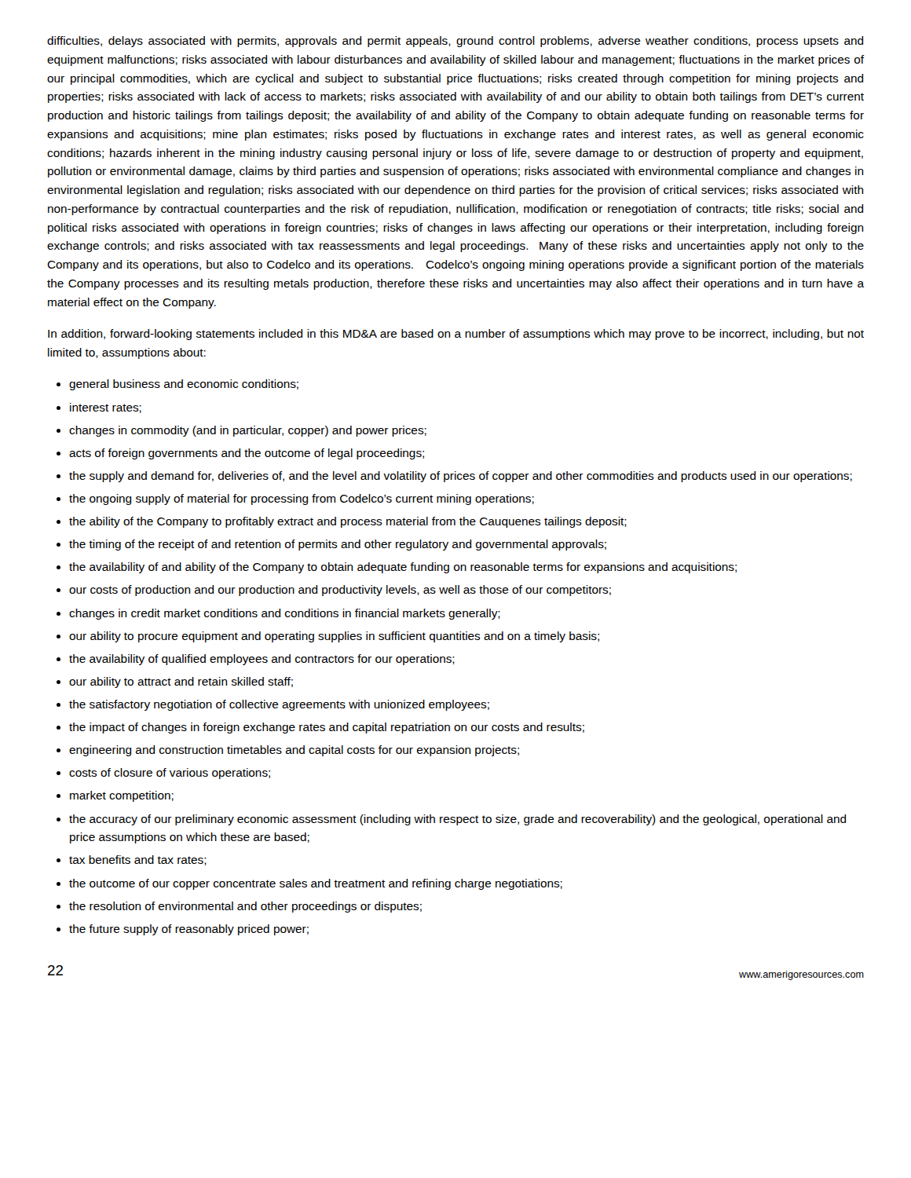difficulties, delays associated with permits, approvals and permit appeals, ground control problems, adverse weather conditions, process upsets and equipment malfunctions; risks associated with labour disturbances and availability of skilled labour and management; fluctuations in the market prices of our principal commodities, which are cyclical and subject to substantial price fluctuations; risks created through competition for mining projects and properties; risks associated with lack of access to markets; risks associated with availability of and our ability to obtain both tailings from DET’s current production and historic tailings from tailings deposit; the availability of and ability of the Company to obtain adequate funding on reasonable terms for expansions and acquisitions; mine plan estimates; risks posed by fluctuations in exchange rates and interest rates, as well as general economic conditions; hazards inherent in the mining industry causing personal injury or loss of life, severe damage to or destruction of property and equipment, pollution or environmental damage, claims by third parties and suspension of operations; risks associated with environmental compliance and changes in environmental legislation and regulation; risks associated with our dependence on third parties for the provision of critical services; risks associated with non-performance by contractual counterparties and the risk of repudiation, nullification, modification or renegotiation of contracts; title risks; social and political risks associated with operations in foreign countries; risks of changes in laws affecting our operations or their interpretation, including foreign exchange controls; and risks associated with tax reassessments and legal proceedings. Many of these risks and uncertainties apply not only to the Company and its operations, but also to Codelco and its operations. Codelco’s ongoing mining operations provide a significant portion of the materials the Company processes and its resulting metals production, therefore these risks and uncertainties may also affect their operations and in turn have a material effect on the Company.
In addition, forward-looking statements included in this MD&A are based on a number of assumptions which may prove to be incorrect, including, but not limited to, assumptions about:
general business and economic conditions;
interest rates;
changes in commodity (and in particular, copper) and power prices;
acts of foreign governments and the outcome of legal proceedings;
the supply and demand for, deliveries of, and the level and volatility of prices of copper and other commodities and products used in our operations;
the ongoing supply of material for processing from Codelco’s current mining operations;
the ability of the Company to profitably extract and process material from the Cauquenes tailings deposit;
the timing of the receipt of and retention of permits and other regulatory and governmental approvals;
the availability of and ability of the Company to obtain adequate funding on reasonable terms for expansions and acquisitions;
our costs of production and our production and productivity levels, as well as those of our competitors;
changes in credit market conditions and conditions in financial markets generally;
our ability to procure equipment and operating supplies in sufficient quantities and on a timely basis;
the availability of qualified employees and contractors for our operations;
our ability to attract and retain skilled staff;
the satisfactory negotiation of collective agreements with unionized employees;
the impact of changes in foreign exchange rates and capital repatriation on our costs and results;
engineering and construction timetables and capital costs for our expansion projects;
costs of closure of various operations;
market competition;
the accuracy of our preliminary economic assessment (including with respect to size, grade and recoverability) and the geological, operational and price assumptions on which these are based;
tax benefits and tax rates;
the outcome of our copper concentrate sales and treatment and refining charge negotiations;
the resolution of environmental and other proceedings or disputes;
the future supply of reasonably priced power;
22 www.amerigoresources.com